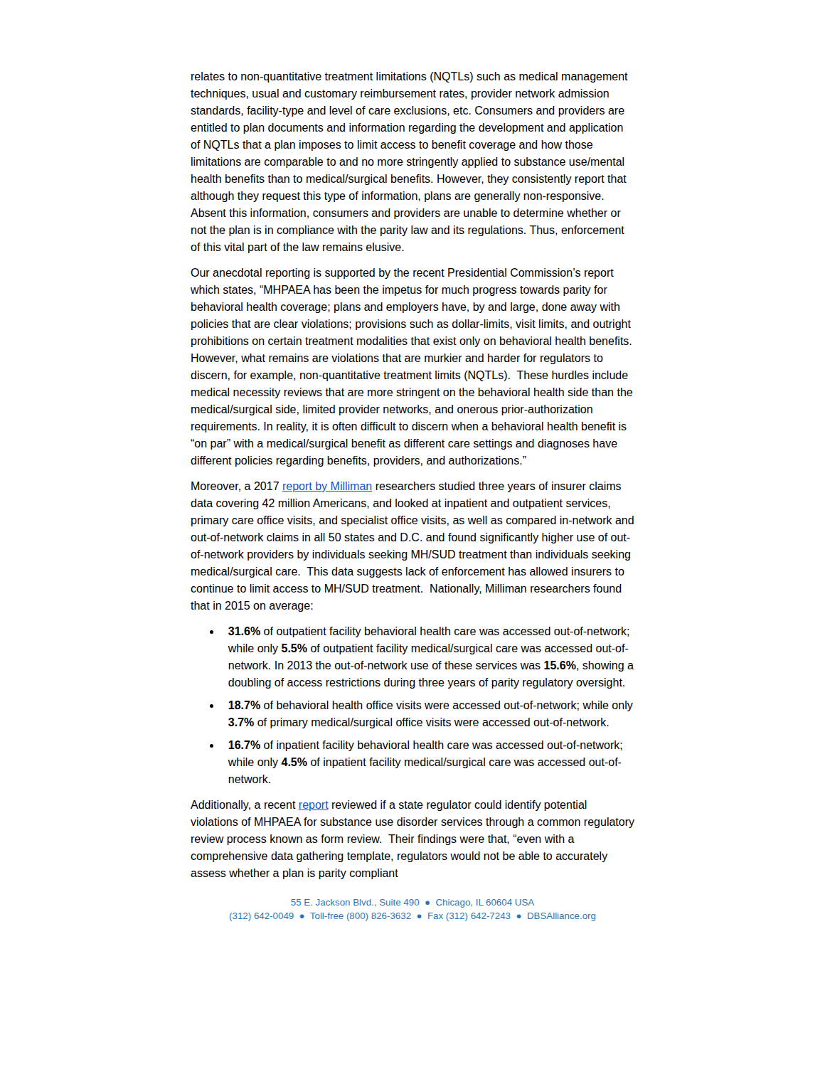relates to non-quantitative treatment limitations (NQTLs) such as medical management techniques, usual and customary reimbursement rates, provider network admission standards, facility-type and level of care exclusions, etc. Consumers and providers are entitled to plan documents and information regarding the development and application of NQTLs that a plan imposes to limit access to benefit coverage and how those limitations are comparable to and no more stringently applied to substance use/mental health benefits than to medical/surgical benefits. However, they consistently report that although they request this type of information, plans are generally non-responsive. Absent this information, consumers and providers are unable to determine whether or not the plan is in compliance with the parity law and its regulations. Thus, enforcement of this vital part of the law remains elusive.
Our anecdotal reporting is supported by the recent Presidential Commission’s report which states, “MHPAEA has been the impetus for much progress towards parity for behavioral health coverage; plans and employers have, by and large, done away with policies that are clear violations; provisions such as dollar-limits, visit limits, and outright prohibitions on certain treatment modalities that exist only on behavioral health benefits. However, what remains are violations that are murkier and harder for regulators to discern, for example, non-quantitative treatment limits (NQTLs). These hurdles include medical necessity reviews that are more stringent on the behavioral health side than the medical/surgical side, limited provider networks, and onerous prior-authorization requirements. In reality, it is often difficult to discern when a behavioral health benefit is “on par” with a medical/surgical benefit as different care settings and diagnoses have different policies regarding benefits, providers, and authorizations.”
Moreover, a 2017 report by Milliman researchers studied three years of insurer claims data covering 42 million Americans, and looked at inpatient and outpatient services, primary care office visits, and specialist office visits, as well as compared in-network and out-of-network claims in all 50 states and D.C. and found significantly higher use of out-of-network providers by individuals seeking MH/SUD treatment than individuals seeking medical/surgical care. This data suggests lack of enforcement has allowed insurers to continue to limit access to MH/SUD treatment. Nationally, Milliman researchers found that in 2015 on average:
31.6% of outpatient facility behavioral health care was accessed out-of-network; while only 5.5% of outpatient facility medical/surgical care was accessed out-of-network. In 2013 the out-of-network use of these services was 15.6%, showing a doubling of access restrictions during three years of parity regulatory oversight.
18.7% of behavioral health office visits were accessed out-of-network; while only 3.7% of primary medical/surgical office visits were accessed out-of-network.
16.7% of inpatient facility behavioral health care was accessed out-of-network; while only 4.5% of inpatient facility medical/surgical care was accessed out-of-network.
Additionally, a recent report reviewed if a state regulator could identify potential violations of MHPAEA for substance use disorder services through a common regulatory review process known as form review. Their findings were that, “even with a comprehensive data gathering template, regulators would not be able to accurately assess whether a plan is parity compliant
55 E. Jackson Blvd., Suite 490 ● Chicago, IL 60604 USA
(312) 642-0049 ● Toll-free (800) 826-3632 ● Fax (312) 642-7243 ● DBSAlliance.org